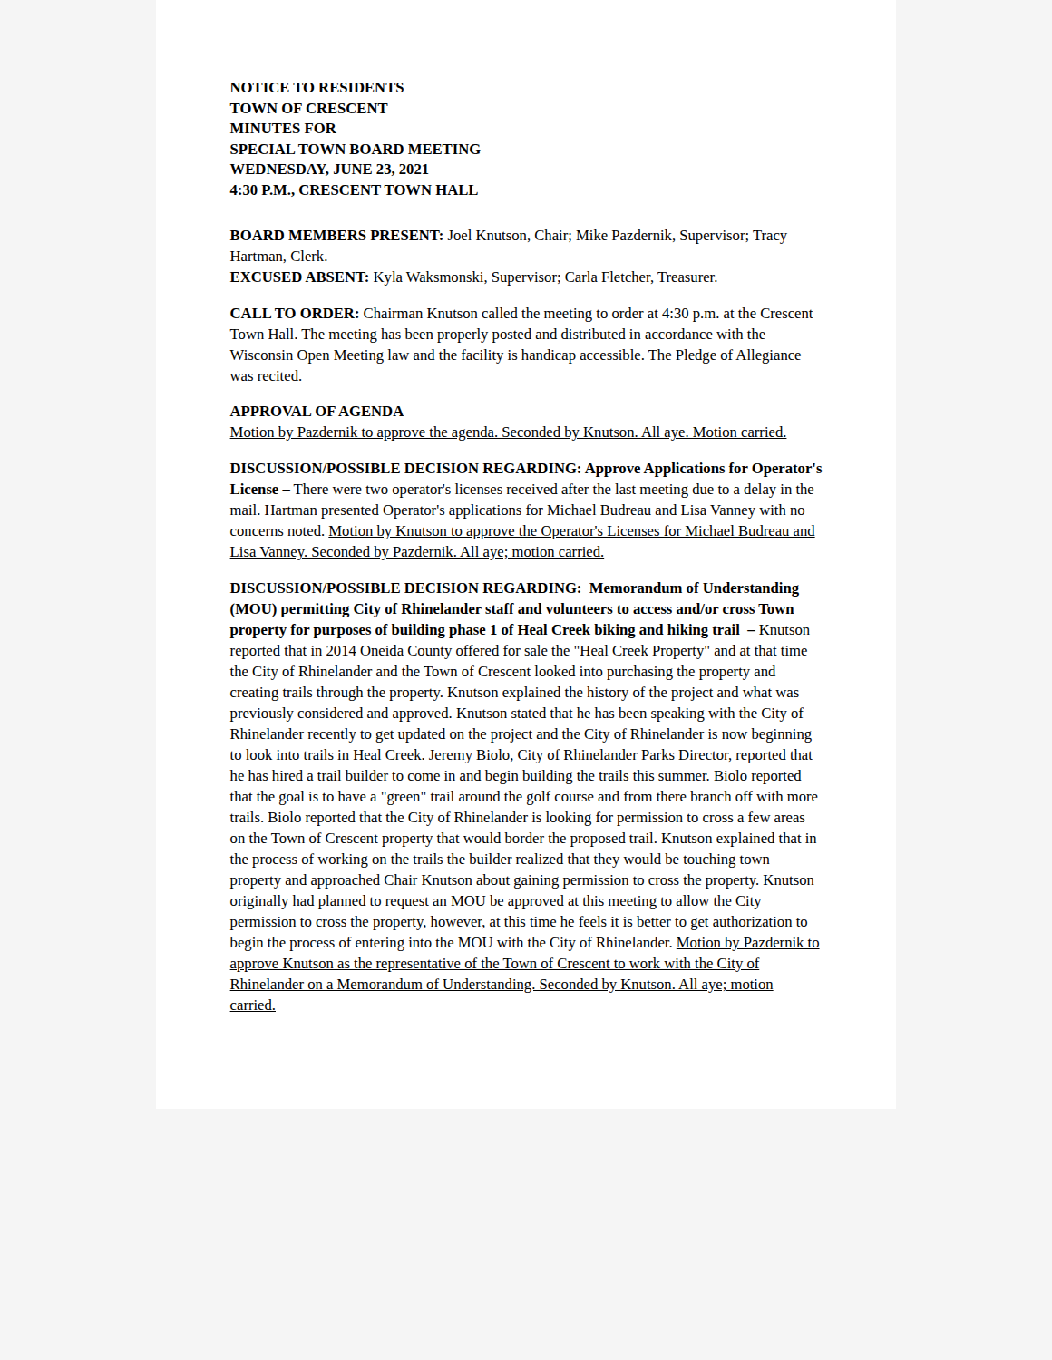NOTICE TO RESIDENTS
TOWN OF CRESCENT
MINUTES FOR
SPECIAL TOWN BOARD MEETING
WEDNESDAY, JUNE 23, 2021
4:30 P.M., CRESCENT TOWN HALL
BOARD MEMBERS PRESENT: Joel Knutson, Chair; Mike Pazdernik, Supervisor; Tracy Hartman, Clerk.
EXCUSED ABSENT: Kyla Waksmonski, Supervisor; Carla Fletcher, Treasurer.
CALL TO ORDER: Chairman Knutson called the meeting to order at 4:30 p.m. at the Crescent Town Hall. The meeting has been properly posted and distributed in accordance with the Wisconsin Open Meeting law and the facility is handicap accessible. The Pledge of Allegiance was recited.
APPROVAL OF AGENDA
Motion by Pazdernik to approve the agenda. Seconded by Knutson. All aye. Motion carried.
DISCUSSION/POSSIBLE DECISION REGARDING: Approve Applications for Operator's License – There were two operator's licenses received after the last meeting due to a delay in the mail. Hartman presented Operator's applications for Michael Budreau and Lisa Vanney with no concerns noted. Motion by Knutson to approve the Operator's Licenses for Michael Budreau and Lisa Vanney. Seconded by Pazdernik. All aye; motion carried.
DISCUSSION/POSSIBLE DECISION REGARDING: Memorandum of Understanding (MOU) permitting City of Rhinelander staff and volunteers to access and/or cross Town property for purposes of building phase 1 of Heal Creek biking and hiking trail – Knutson reported that in 2014 Oneida County offered for sale the "Heal Creek Property" and at that time the City of Rhinelander and the Town of Crescent looked into purchasing the property and creating trails through the property. Knutson explained the history of the project and what was previously considered and approved. Knutson stated that he has been speaking with the City of Rhinelander recently to get updated on the project and the City of Rhinelander is now beginning to look into trails in Heal Creek. Jeremy Biolo, City of Rhinelander Parks Director, reported that he has hired a trail builder to come in and begin building the trails this summer. Biolo reported that the goal is to have a "green" trail around the golf course and from there branch off with more trails. Biolo reported that the City of Rhinelander is looking for permission to cross a few areas on the Town of Crescent property that would border the proposed trail. Knutson explained that in the process of working on the trails the builder realized that they would be touching town property and approached Chair Knutson about gaining permission to cross the property. Knutson originally had planned to request an MOU be approved at this meeting to allow the City permission to cross the property, however, at this time he feels it is better to get authorization to begin the process of entering into the MOU with the City of Rhinelander. Motion by Pazdernik to approve Knutson as the representative of the Town of Crescent to work with the City of Rhinelander on a Memorandum of Understanding. Seconded by Knutson. All aye; motion carried.